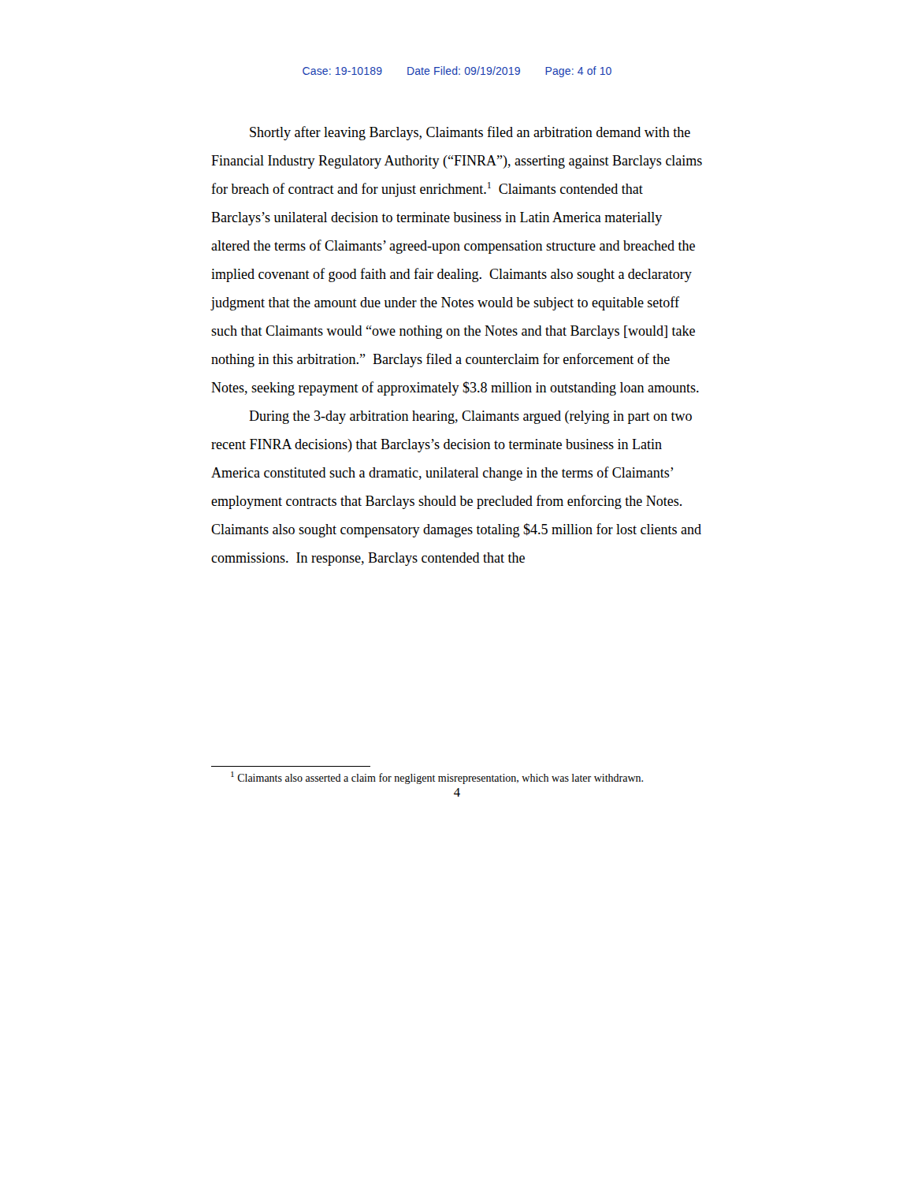Case: 19-10189 Date Filed: 09/19/2019 Page: 4 of 10
Shortly after leaving Barclays, Claimants filed an arbitration demand with the Financial Industry Regulatory Authority (“FINRA”), asserting against Barclays claims for breach of contract and for unjust enrichment.1 Claimants contended that Barclays’s unilateral decision to terminate business in Latin America materially altered the terms of Claimants’ agreed-upon compensation structure and breached the implied covenant of good faith and fair dealing. Claimants also sought a declaratory judgment that the amount due under the Notes would be subject to equitable setoff such that Claimants would “owe nothing on the Notes and that Barclays [would] take nothing in this arbitration.” Barclays filed a counterclaim for enforcement of the Notes, seeking repayment of approximately $3.8 million in outstanding loan amounts.
During the 3-day arbitration hearing, Claimants argued (relying in part on two recent FINRA decisions) that Barclays’s decision to terminate business in Latin America constituted such a dramatic, unilateral change in the terms of Claimants’ employment contracts that Barclays should be precluded from enforcing the Notes. Claimants also sought compensatory damages totaling $4.5 million for lost clients and commissions. In response, Barclays contended that the
1 Claimants also asserted a claim for negligent misrepresentation, which was later withdrawn.
4